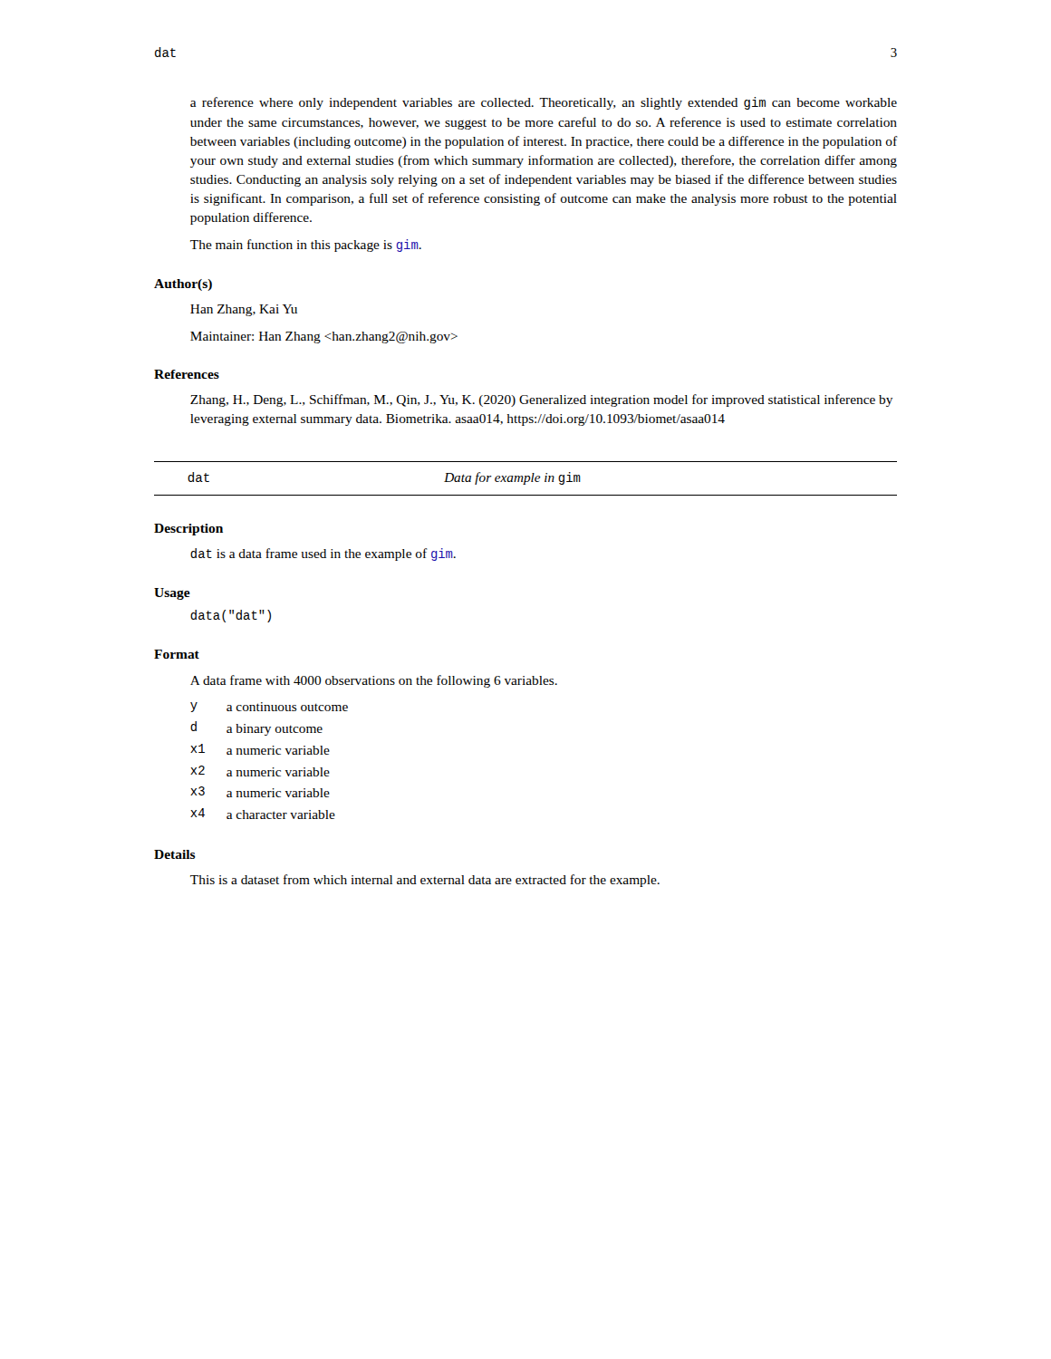dat 3
a reference where only independent variables are collected. Theoretically, an slightly extended gim can become workable under the same circumstances, however, we suggest to be more careful to do so. A reference is used to estimate correlation between variables (including outcome) in the population of interest. In practice, there could be a difference in the population of your own study and external studies (from which summary information are collected), therefore, the correlation differ among studies. Conducting an analysis soly relying on a set of independent variables may be biased if the difference between studies is significant. In comparison, a full set of reference consisting of outcome can make the analysis more robust to the potential population difference.
The main function in this package is gim.
Author(s)
Han Zhang, Kai Yu
Maintainer: Han Zhang <han.zhang2@nih.gov>
References
Zhang, H., Deng, L., Schiffman, M., Qin, J., Yu, K. (2020) Generalized integration model for improved statistical inference by leveraging external summary data. Biometrika. asaa014, https://doi.org/10.1093/biomet/asaa014
dat Data for example in gim
Description
dat is a data frame used in the example of gim.
Usage
data("dat")
Format
A data frame with 4000 observations on the following 6 variables.
y
a continuous outcome
d
a binary outcome
x1
a numeric variable
x2
a numeric variable
x3
a numeric variable
x4
a character variable
Details
This is a dataset from which internal and external data are extracted for the example.